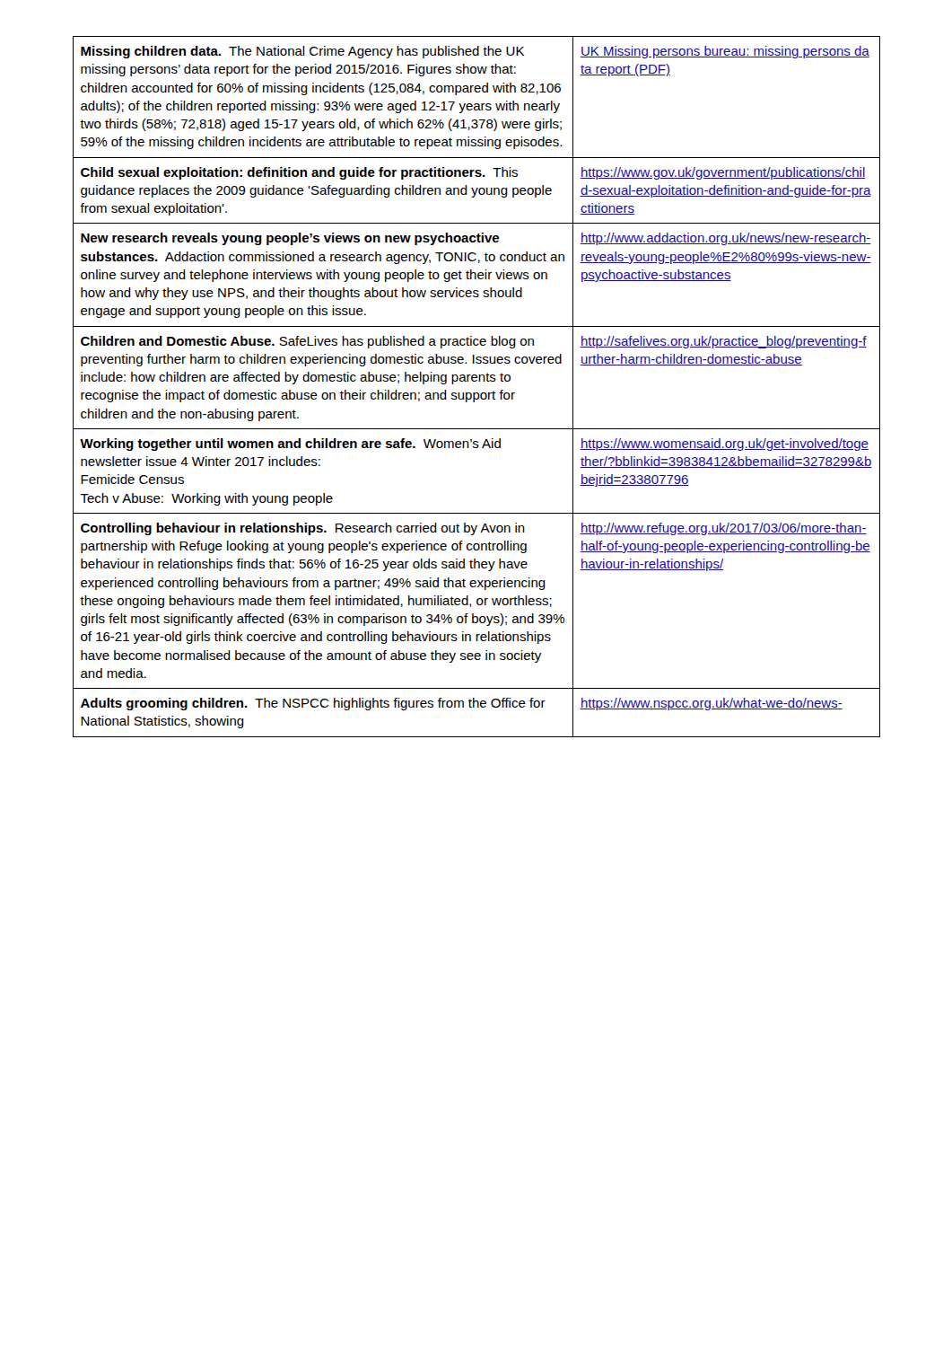| Missing children data. The National Crime Agency has published the UK missing persons’ data report for the period 2015/2016. Figures show that: children accounted for 60% of missing incidents (125,084, compared with 82,106 adults); of the children reported missing: 93% were aged 12-17 years with nearly two thirds (58%; 72,818) aged 15-17 years old, of which 62% (41,378) were girls; 59% of the missing children incidents are attributable to repeat missing episodes. | UK Missing persons bureau: missing persons data report (PDF) |
| Child sexual exploitation: definition and guide for practitioners. This guidance replaces the 2009 guidance 'Safeguarding children and young people from sexual exploitation'. | https://www.gov.uk/government/publications/child-sexual-exploitation-definition-and-guide-for-practitioners |
| New research reveals young people’s views on new psychoactive substances. Addaction commissioned a research agency, TONIC, to conduct an online survey and telephone interviews with young people to get their views on how and why they use NPS, and their thoughts about how services should engage and support young people on this issue. | http://www.addaction.org.uk/news/new-research-reveals-young-people%E2%80%99s-views-new-psychoactive-substances |
| Children and Domestic Abuse. SafeLives has published a practice blog on preventing further harm to children experiencing domestic abuse. Issues covered include: how children are affected by domestic abuse; helping parents to recognise the impact of domestic abuse on their children; and support for children and the non-abusing parent. | http://safelives.org.uk/practice_blog/preventing-further-harm-children-domestic-abuse |
| Working together until women and children are safe. Women’s Aid newsletter issue 4 Winter 2017 includes: Femicide Census Tech v Abuse: Working with young people | https://www.womensaid.org.uk/get-involved/together/?bblinkid=39838412&bbemailid=3278299&bbejrid=233807796 |
| Controlling behaviour in relationships. Research carried out by Avon in partnership with Refuge looking at young people's experience of controlling behaviour in relationships finds that: 56% of 16-25 year olds said they have experienced controlling behaviours from a partner; 49% said that experiencing these ongoing behaviours made them feel intimidated, humiliated, or worthless; girls felt most significantly affected (63% in comparison to 34% of boys); and 39% of 16-21 year-old girls think coercive and controlling behaviours in relationships have become normalised because of the amount of abuse they see in society and media. | http://www.refuge.org.uk/2017/03/06/more-than-half-of-young-people-experiencing-controlling-behaviour-in-relationships/ |
| Adults grooming children. The NSPCC highlights figures from the Office for National Statistics, showing | https://www.nspcc.org.uk/what-we-do/news- |